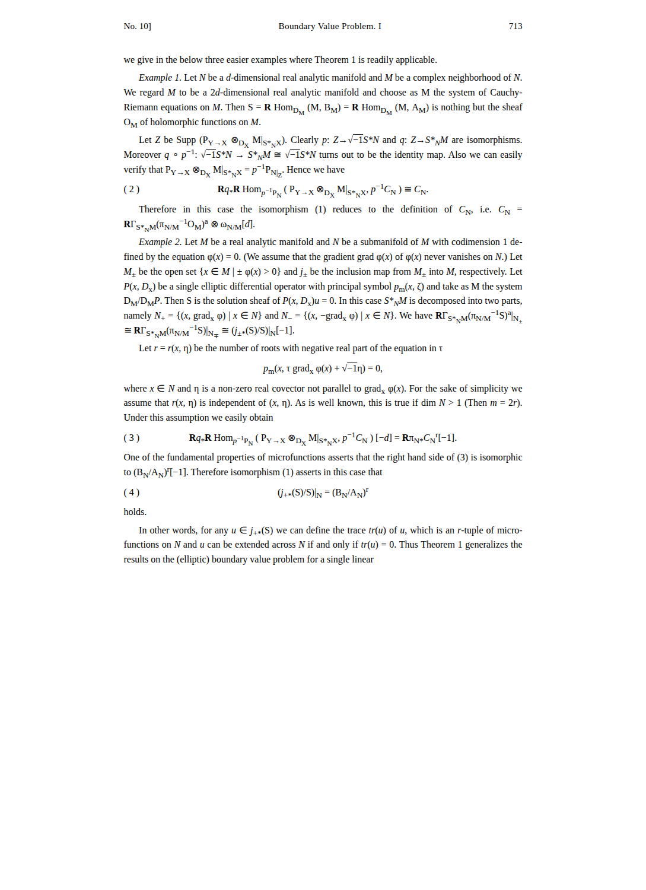No. 10] Boundary Value Problem. I 713
we give in the below three easier examples where Theorem 1 is readily applicable.
Example 1. Let N be a d-dimensional real analytic manifold and M be a complex neighborhood of N. We regard M to be a 2d-dimensional real analytic manifold and choose as M the system of Cauchy-Riemann equations on M. Then S = R HomDM (M, BM) = R HomDM (M, AM) is nothing but the sheaf OM of holomorphic functions on M.
Let Z be Supp (PY→X ⊗DX M|S*NX). Clearly p: Z→√−1 S*N and q: Z→S*NM are isomorphisms. Moreover q ∘ p−1: √−1 S*N → S*NM ≅ √−1 S*N turns out to be the identity map. Also we can easily verify that PY→X ⊗DX M|S*NX = p−1PN|Z. Hence we have
( 2 ) Rq*R Homp−1PN ( PY→X ⊗DX M|S*NX, p−1CN ) ≅ CN.
Therefore in this case the isomorphism (1) reduces to the definition of CN, i.e. CN = RΓS*NM(πN/M−1OM)a ⊗ ωN/M[d].
Example 2. Let M be a real analytic manifold and N be a submanifold of M with codimension 1 defined by the equation φ(x) = 0. (We assume that the gradient grad φ(x) of φ(x) never vanishes on N.) Let M± be the open set {x ∈ M | ± φ(x) > 0} and j± be the inclusion map from M± into M, respectively. Let P(x, Dx) be a single elliptic differential operator with principal symbol pm(x, ζ) and take as M the system DM/DMP. Then S is the solution sheaf of P(x, Dx)u = 0. In this case S*NM is decomposed into two parts, namely N+ = {(x, gradx φ) | x ∈ N} and N− = {(x, −gradx φ) | x ∈ N}. We have RΓS*NM(πN/M−1S)a|N± ≅ RΓS*NM(πN/M−1S)|N∓ ≅ (j±*(S)/S)|N[−1].
Let r = r(x, η) be the number of roots with negative real part of the equation in τ
pm(x, τ gradx φ(x) + √−1η) = 0,
where x ∈ N and η is a non-zero real covector not parallel to gradx φ(x). For the sake of simplicity we assume that r(x, η) is independent of (x, η). As is well known, this is true if dim N > 1 (Then m = 2r). Under this assumption we easily obtain
( 3 ) Rq*R Homp−1PN ( PY→X ⊗DX M|S*NX, p−1CN ) [−d] = RπN*CNr[−1].
One of the fundamental properties of microfunctions asserts that the right hand side of (3) is isomorphic to (BN/AN)r[−1]. Therefore isomorphism (1) asserts in this case that
( 4 ) (j+*(S)/S)|N = (BN/AN)r
holds.
In other words, for any u ∈ j+*(S) we can define the trace tr(u) of u, which is an r-tuple of microfunctions on N and u can be extended across N if and only if tr(u) = 0. Thus Theorem 1 generalizes the results on the (elliptic) boundary value problem for a single linear